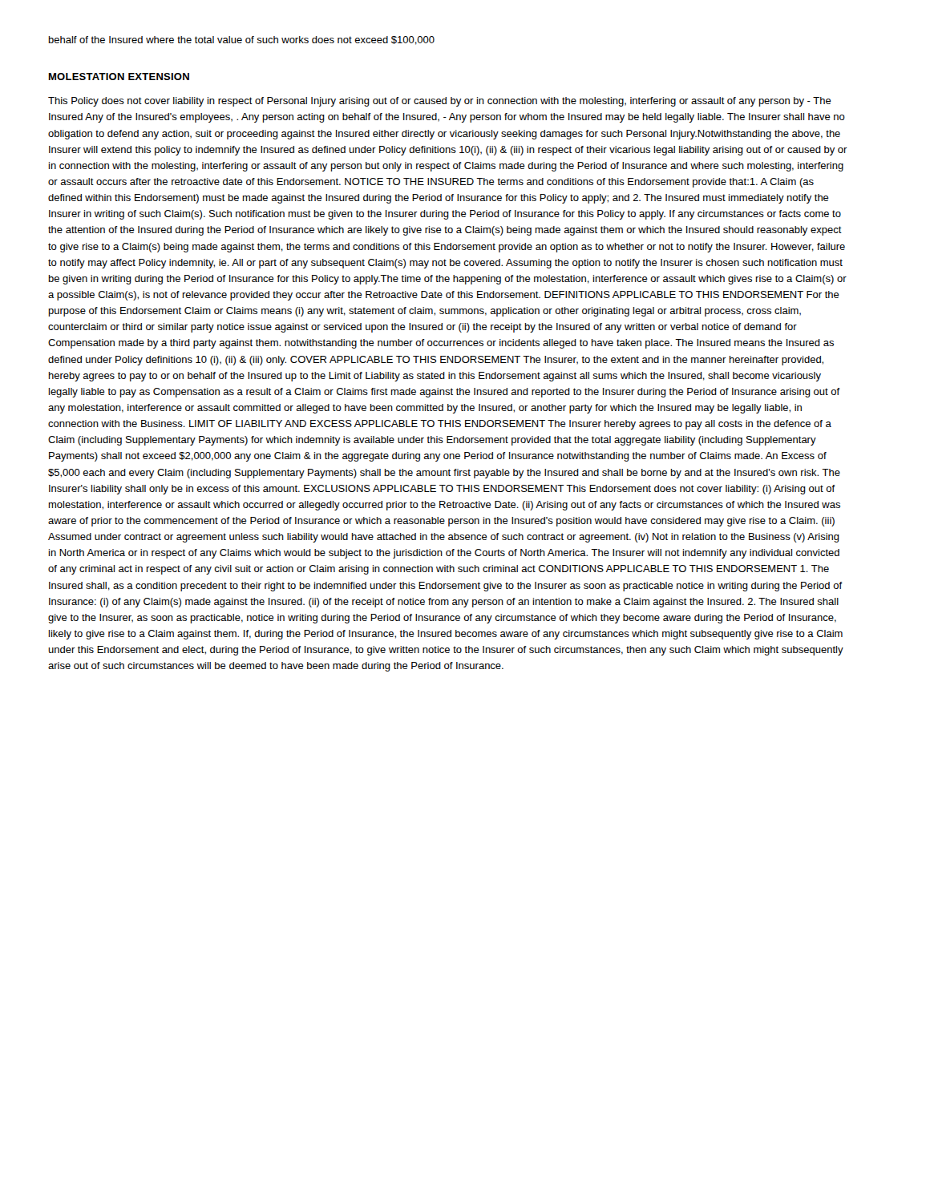behalf of the Insured where the total value of such works does not exceed $100,000
MOLESTATION EXTENSION
This Policy does not cover liability in respect of Personal Injury arising out of or caused by or in connection with the molesting, interfering or assault of any person by - The Insured Any of the Insured's employees, . Any person acting on behalf of the Insured, - Any person for whom the Insured may be held legally liable. The Insurer shall have no obligation to defend any action, suit or proceeding against the Insured either directly or vicariously seeking damages for such Personal Injury.Notwithstanding the above, the Insurer will extend this policy to indemnify the Insured as defined under Policy definitions 10(i), (ii) & (iii) in respect of their vicarious legal liability arising out of or caused by or in connection with the molesting, interfering or assault of any person but only in respect of Claims made during the Period of Insurance and where such molesting, interfering or assault occurs after the retroactive date of this Endorsement. NOTICE TO THE INSURED The terms and conditions of this Endorsement provide that:1. A Claim (as defined within this Endorsement) must be made against the Insured during the Period of Insurance for this Policy to apply; and 2. The Insured must immediately notify the Insurer in writing of such Claim(s). Such notification must be given to the Insurer during the Period of Insurance for this Policy to apply. If any circumstances or facts come to the attention of the Insured during the Period of Insurance which are likely to give rise to a Claim(s) being made against them or which the Insured should reasonably expect to give rise to a Claim(s) being made against them, the terms and conditions of this Endorsement provide an option as to whether or not to notify the Insurer. However, failure to notify may affect Policy indemnity, ie. All or part of any subsequent Claim(s) may not be covered. Assuming the option to notify the Insurer is chosen such notification must be given in writing during the Period of Insurance for this Policy to apply.The time of the happening of the molestation, interference or assault which gives rise to a Claim(s) or a possible Claim(s), is not of relevance provided they occur after the Retroactive Date of this Endorsement. DEFINITIONS APPLICABLE TO THIS ENDORSEMENT For the purpose of this Endorsement Claim or Claims means (i) any writ, statement of claim, summons, application or other originating legal or arbitral process, cross claim, counterclaim or third or similar party notice issue against or serviced upon the Insured or (ii) the receipt by the Insured of any written or verbal notice of demand for Compensation made by a third party against them. notwithstanding the number of occurrences or incidents alleged to have taken place. The Insured means the Insured as defined under Policy definitions 10 (i), (ii) & (iii) only. COVER APPLICABLE TO THIS ENDORSEMENT The Insurer, to the extent and in the manner hereinafter provided, hereby agrees to pay to or on behalf of the Insured up to the Limit of Liability as stated in this Endorsement against all sums which the Insured, shall become vicariously legally liable to pay as Compensation as a result of a Claim or Claims first made against the Insured and reported to the Insurer during the Period of Insurance arising out of any molestation, interference or assault committed or alleged to have been committed by the Insured, or another party for which the Insured may be legally liable, in connection with the Business. LIMIT OF LIABILITY AND EXCESS APPLICABLE TO THIS ENDORSEMENT The Insurer hereby agrees to pay all costs in the defence of a Claim (including Supplementary Payments) for which indemnity is available under this Endorsement provided that the total aggregate liability (including Supplementary Payments) shall not exceed $2,000,000 any one Claim & in the aggregate during any one Period of Insurance notwithstanding the number of Claims made. An Excess of $5,000 each and every Claim (including Supplementary Payments) shall be the amount first payable by the Insured and shall be borne by and at the Insured's own risk. The Insurer's liability shall only be in excess of this amount. EXCLUSIONS APPLICABLE TO THIS ENDORSEMENT This Endorsement does not cover liability: (i) Arising out of molestation, interference or assault which occurred or allegedly occurred prior to the Retroactive Date. (ii) Arising out of any facts or circumstances of which the Insured was aware of prior to the commencement of the Period of Insurance or which a reasonable person in the Insured's position would have considered may give rise to a Claim. (iii) Assumed under contract or agreement unless such liability would have attached in the absence of such contract or agreement. (iv) Not in relation to the Business (v) Arising in North America or in respect of any Claims which would be subject to the jurisdiction of the Courts of North America. The Insurer will not indemnify any individual convicted of any criminal act in respect of any civil suit or action or Claim arising in connection with such criminal act CONDITIONS APPLICABLE TO THIS ENDORSEMENT 1. The Insured shall, as a condition precedent to their right to be indemnified under this Endorsement give to the Insurer as soon as practicable notice in writing during the Period of Insurance: (i) of any Claim(s) made against the Insured. (ii) of the receipt of notice from any person of an intention to make a Claim against the Insured. 2. The Insured shall give to the Insurer, as soon as practicable, notice in writing during the Period of Insurance of any circumstance of which they become aware during the Period of Insurance, likely to give rise to a Claim against them. If, during the Period of Insurance, the Insured becomes aware of any circumstances which might subsequently give rise to a Claim under this Endorsement and elect, during the Period of Insurance, to give written notice to the Insurer of such circumstances, then any such Claim which might subsequently arise out of such circumstances will be deemed to have been made during the Period of Insurance.